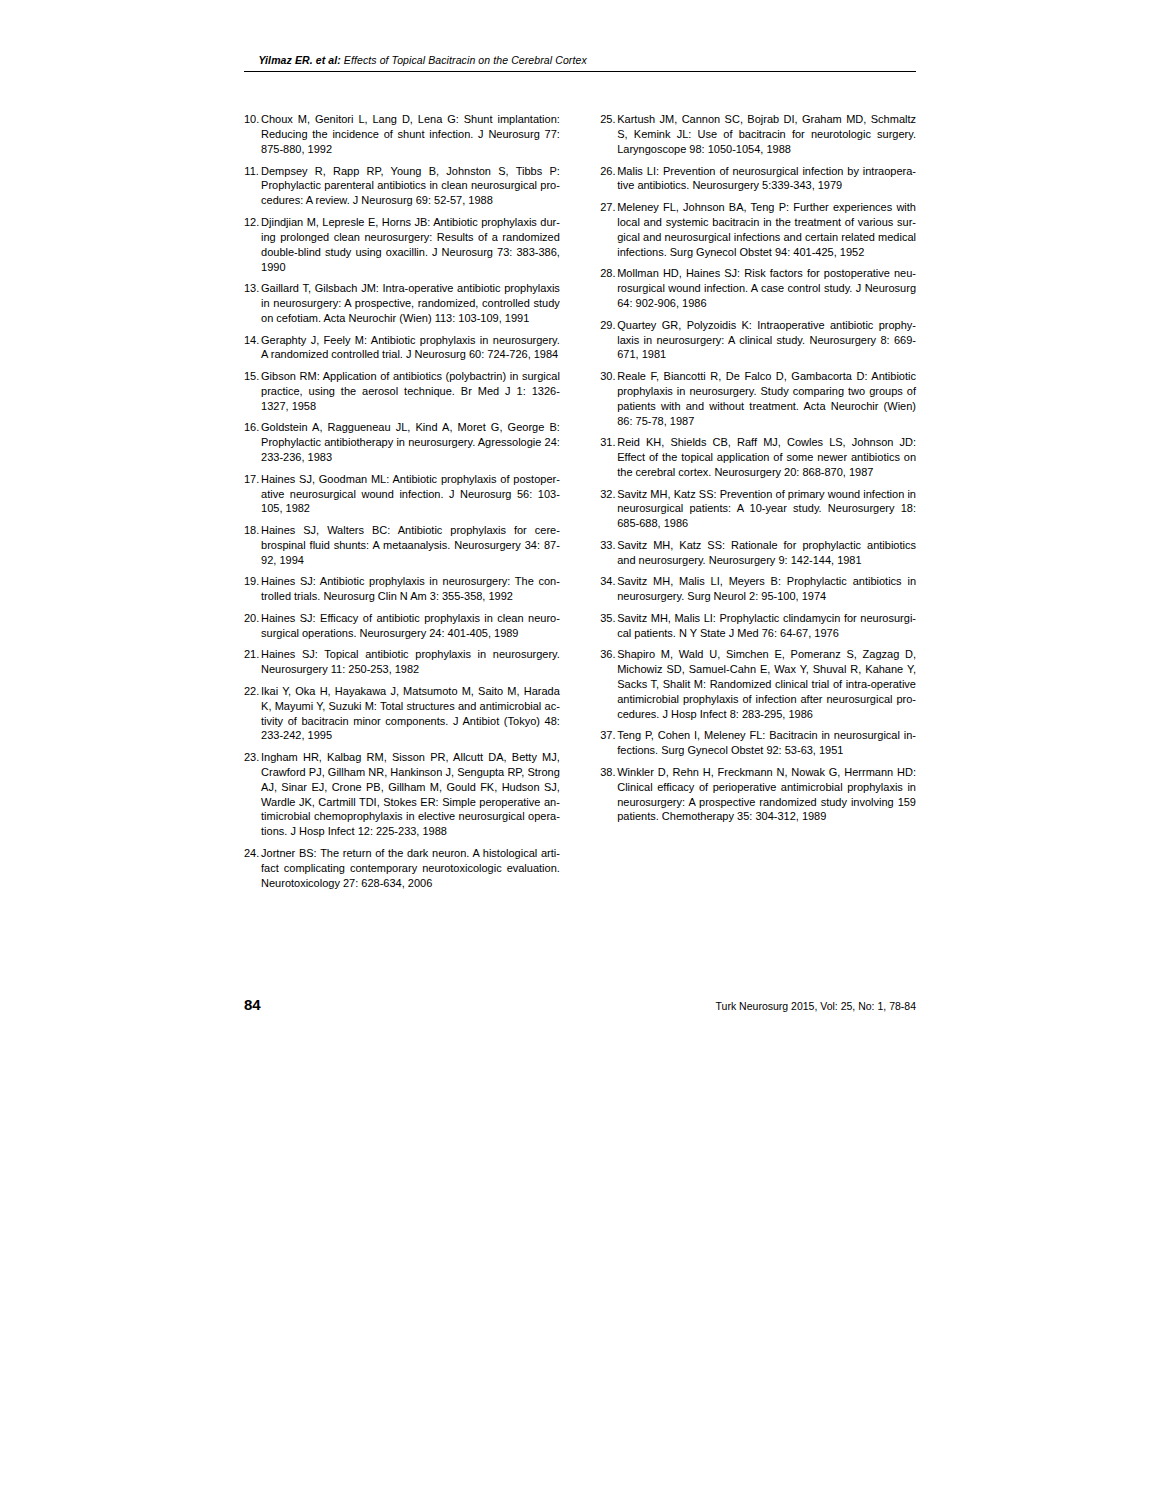Yilmaz ER. et al: Effects of Topical Bacitracin on the Cerebral Cortex
10. Choux M, Genitori L, Lang D, Lena G: Shunt implantation: Reducing the incidence of shunt infection. J Neurosurg 77: 875-880, 1992
11. Dempsey R, Rapp RP, Young B, Johnston S, Tibbs P: Prophylactic parenteral antibiotics in clean neurosurgical procedures: A review. J Neurosurg 69: 52-57, 1988
12. Djindjian M, Lepresle E, Horns JB: Antibiotic prophylaxis during prolonged clean neurosurgery: Results of a randomized double-blind study using oxacillin. J Neurosurg 73: 383-386, 1990
13. Gaillard T, Gilsbach JM: Intra-operative antibiotic prophylaxis in neurosurgery: A prospective, randomized, controlled study on cefotiam. Acta Neurochir (Wien) 113: 103-109, 1991
14. Geraphty J, Feely M: Antibiotic prophylaxis in neurosurgery. A randomized controlled trial. J Neurosurg 60: 724-726, 1984
15. Gibson RM: Application of antibiotics (polybactrin) in surgical practice, using the aerosol technique. Br Med J 1: 1326-1327, 1958
16. Goldstein A, Raggueneau JL, Kind A, Moret G, George B: Prophylactic antibiotherapy in neurosurgery. Agressologie 24: 233-236, 1983
17. Haines SJ, Goodman ML: Antibiotic prophylaxis of postoperative neurosurgical wound infection. J Neurosurg 56: 103-105, 1982
18. Haines SJ, Walters BC: Antibiotic prophylaxis for cerebrospinal fluid shunts: A metaanalysis. Neurosurgery 34: 87-92, 1994
19. Haines SJ: Antibiotic prophylaxis in neurosurgery: The controlled trials. Neurosurg Clin N Am 3: 355-358, 1992
20. Haines SJ: Efficacy of antibiotic prophylaxis in clean neurosurgical operations. Neurosurgery 24: 401-405, 1989
21. Haines SJ: Topical antibiotic prophylaxis in neurosurgery. Neurosurgery 11: 250-253, 1982
22. Ikai Y, Oka H, Hayakawa J, Matsumoto M, Saito M, Harada K, Mayumi Y, Suzuki M: Total structures and antimicrobial activity of bacitracin minor components. J Antibiot (Tokyo) 48: 233-242, 1995
23. Ingham HR, Kalbag RM, Sisson PR, Allcutt DA, Betty MJ, Crawford PJ, Gillham NR, Hankinson J, Sengupta RP, Strong AJ, Sinar EJ, Crone PB, Gillham M, Gould FK, Hudson SJ, Wardle JK, Cartmill TDI, Stokes ER: Simple peroperative antimicrobial chemoprophylaxis in elective neurosurgical operations. J Hosp Infect 12: 225-233, 1988
24. Jortner BS: The return of the dark neuron. A histological artifact complicating contemporary neurotoxicologic evaluation. Neurotoxicology 27: 628-634, 2006
25. Kartush JM, Cannon SC, Bojrab DI, Graham MD, Schmaltz S, Kemink JL: Use of bacitracin for neurotologic surgery. Laryngoscope 98: 1050-1054, 1988
26. Malis LI: Prevention of neurosurgical infection by intraoperative antibiotics. Neurosurgery 5:339-343, 1979
27. Meleney FL, Johnson BA, Teng P: Further experiences with local and systemic bacitracin in the treatment of various surgical and neurosurgical infections and certain related medical infections. Surg Gynecol Obstet 94: 401-425, 1952
28. Mollman HD, Haines SJ: Risk factors for postoperative neurosurgical wound infection. A case control study. J Neurosurg 64: 902-906, 1986
29. Quartey GR, Polyzoidis K: Intraoperative antibiotic prophylaxis in neurosurgery: A clinical study. Neurosurgery 8: 669-671, 1981
30. Reale F, Biancotti R, De Falco D, Gambacorta D: Antibiotic prophylaxis in neurosurgery. Study comparing two groups of patients with and without treatment. Acta Neurochir (Wien) 86: 75-78, 1987
31. Reid KH, Shields CB, Raff MJ, Cowles LS, Johnson JD: Effect of the topical application of some newer antibiotics on the cerebral cortex. Neurosurgery 20: 868-870, 1987
32. Savitz MH, Katz SS: Prevention of primary wound infection in neurosurgical patients: A 10-year study. Neurosurgery 18: 685-688, 1986
33. Savitz MH, Katz SS: Rationale for prophylactic antibiotics and neurosurgery. Neurosurgery 9: 142-144, 1981
34. Savitz MH, Malis LI, Meyers B: Prophylactic antibiotics in neurosurgery. Surg Neurol 2: 95-100, 1974
35. Savitz MH, Malis LI: Prophylactic clindamycin for neurosurgical patients. N Y State J Med 76: 64-67, 1976
36. Shapiro M, Wald U, Simchen E, Pomeranz S, Zagzag D, Michowiz SD, Samuel-Cahn E, Wax Y, Shuval R, Kahane Y, Sacks T, Shalit M: Randomized clinical trial of intra-operative antimicrobial prophylaxis of infection after neurosurgical procedures. J Hosp Infect 8: 283-295, 1986
37. Teng P, Cohen I, Meleney FL: Bacitracin in neurosurgical infections. Surg Gynecol Obstet 92: 53-63, 1951
38. Winkler D, Rehn H, Freckmann N, Nowak G, Herrmann HD: Clinical efficacy of perioperative antimicrobial prophylaxis in neurosurgery: A prospective randomized study involving 159 patients. Chemotherapy 35: 304-312, 1989
84
Turk Neurosurg 2015, Vol: 25, No: 1, 78-84